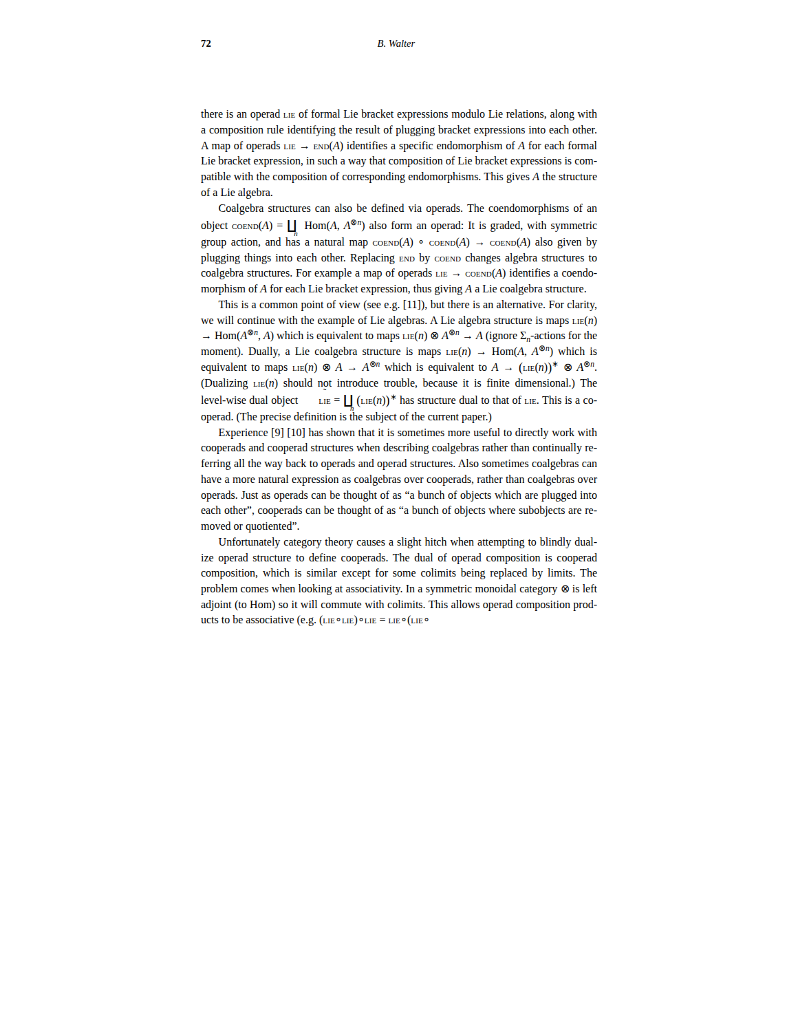72 B. Walter
there is an operad lie of formal Lie bracket expressions modulo Lie relations, along with a composition rule identifying the result of plugging bracket expressions into each other. A map of operads lie → end(A) identifies a specific endomorphism of A for each formal Lie bracket expression, in such a way that composition of Lie bracket expressions is compatible with the composition of corresponding endomorphisms. This gives A the structure of a Lie algebra.
Coalgebra structures can also be defined via operads. The coendomorphisms of an object coend(A) = ∐n Hom(A, A⊗n) also form an operad: It is graded, with symmetric group action, and has a natural map coend(A) ∘ coend(A) → coend(A) also given by plugging things into each other. Replacing end by coend changes algebra structures to coalgebra structures. For example a map of operads lie → coend(A) identifies a coendomorphism of A for each Lie bracket expression, thus giving A a Lie coalgebra structure.
This is a common point of view (see e.g. [11]), but there is an alternative. For clarity, we will continue with the example of Lie algebras. A Lie algebra structure is maps lie(n) → Hom(A⊗n, A) which is equivalent to maps lie(n) ⊗ A⊗n → A (ignore Σn-actions for the moment). Dually, a Lie coalgebra structure is maps lie(n) → Hom(A, A⊗n) which is equivalent to maps lie(n) ⊗ A → A⊗n which is equivalent to A → (lie(n))∗ ⊗ A⊗n. (Dualizing lie(n) should not introduce trouble, because it is finite dimensional.) The level-wise dual object ˜lie = ∐n(lie(n))∗ has structure dual to that of lie. This is a cooperad. (The precise definition is the subject of the current paper.)
Experience [9] [10] has shown that it is sometimes more useful to directly work with cooperads and cooperad structures when describing coalgebras rather than continually referring all the way back to operads and operad structures. Also sometimes coalgebras can have a more natural expression as coalgebras over cooperads, rather than coalgebras over operads. Just as operads can be thought of as “a bunch of objects which are plugged into each other”, cooperads can be thought of as “a bunch of objects where subobjects are removed or quotiented”.
Unfortunately category theory causes a slight hitch when attempting to blindly dualize operad structure to define cooperads. The dual of operad composition is cooperad composition, which is similar except for some colimits being replaced by limits. The problem comes when looking at associativity. In a symmetric monoidal category ⊗ is left adjoint (to Hom) so it will commute with colimits. This allows operad composition products to be associative (e.g. (lie∘lie)∘lie = lie∘(lie∘